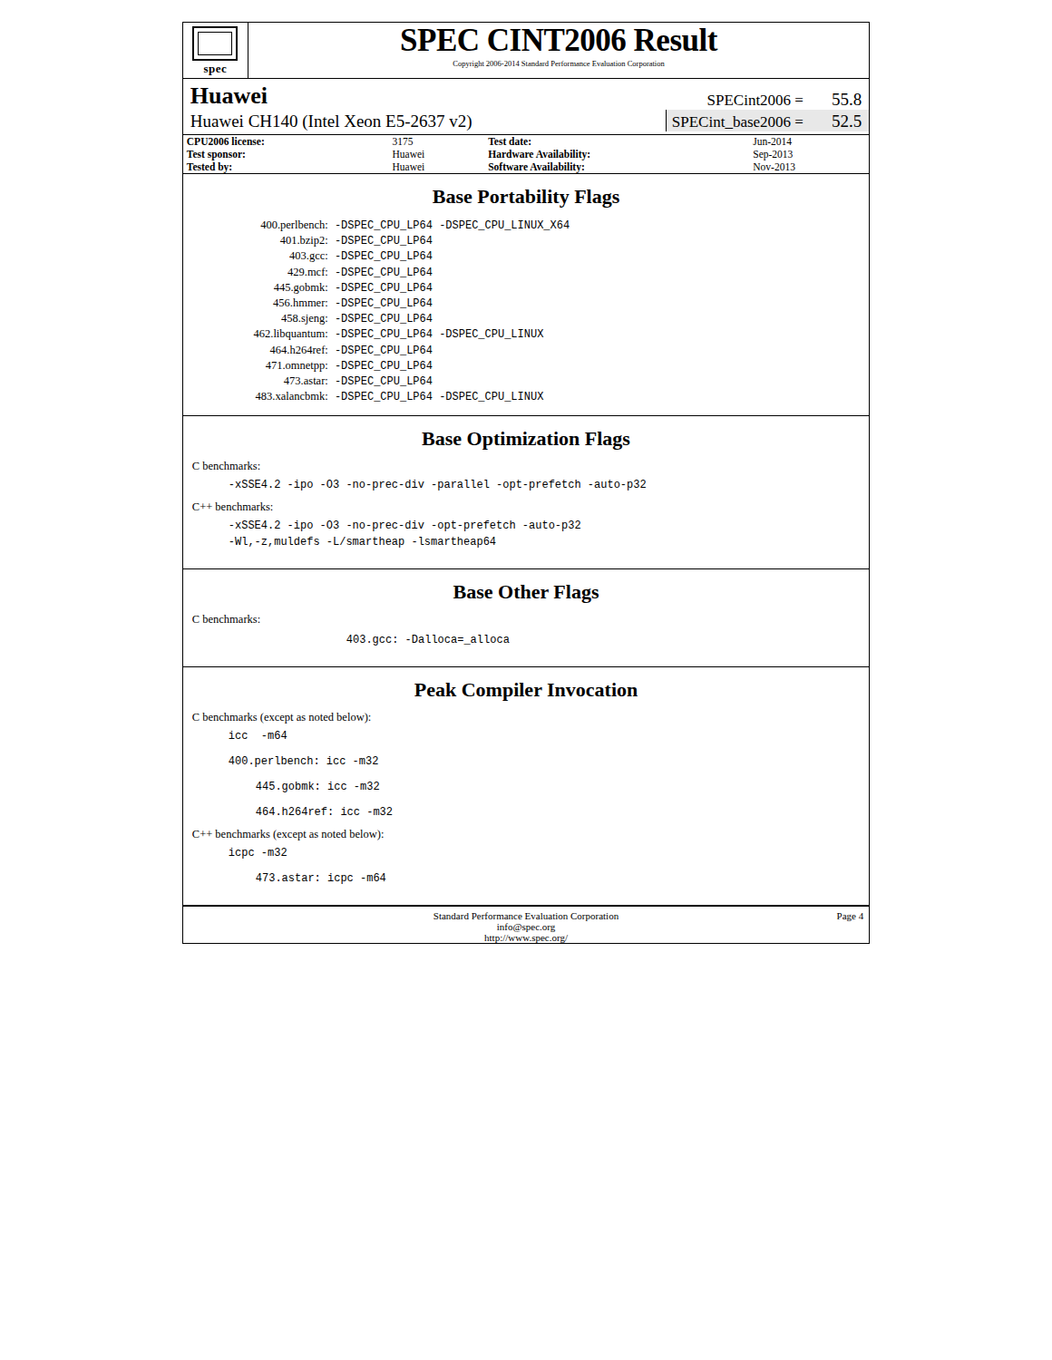spec
SPEC CINT2006 Result
Copyright 2006-2014 Standard Performance Evaluation Corporation
Huawei
SPECint2006 = 55.8
Huawei CH140 (Intel Xeon E5-2637 v2)
SPECint_base2006 = 52.5
| CPU2006 license: | 3175 | Test date: | Jun-2014 |
| Test sponsor: | Huawei | Hardware Availability: | Sep-2013 |
| Tested by: | Huawei | Software Availability: | Nov-2013 |
Base Portability Flags
400.perlbench: -DSPEC_CPU_LP64 -DSPEC_CPU_LINUX_X64
401.bzip2: -DSPEC_CPU_LP64
403.gcc: -DSPEC_CPU_LP64
429.mcf: -DSPEC_CPU_LP64
445.gobmk: -DSPEC_CPU_LP64
456.hmmer: -DSPEC_CPU_LP64
458.sjeng: -DSPEC_CPU_LP64
462.libquantum: -DSPEC_CPU_LP64 -DSPEC_CPU_LINUX
464.h264ref: -DSPEC_CPU_LP64
471.omnetpp: -DSPEC_CPU_LP64
473.astar: -DSPEC_CPU_LP64
483.xalancbmk: -DSPEC_CPU_LP64 -DSPEC_CPU_LINUX
Base Optimization Flags
C benchmarks:
-xSSE4.2 -ipo -O3 -no-prec-div -parallel -opt-prefetch -auto-p32
C++ benchmarks:
-xSSE4.2 -ipo -O3 -no-prec-div -opt-prefetch -auto-p32
-Wl,-z,muldefs -L/smartheap -lsmartheap64
Base Other Flags
C benchmarks:
403.gcc: -Dalloca=_alloca
Peak Compiler Invocation
C benchmarks (except as noted below):
icc -m64
400.perlbench: icc -m32
445.gobmk: icc -m32
464.h264ref: icc -m32
C++ benchmarks (except as noted below):
icpc -m32
473.astar: icpc -m64
Page 4
Standard Performance Evaluation Corporation
info@spec.org
http://www.spec.org/